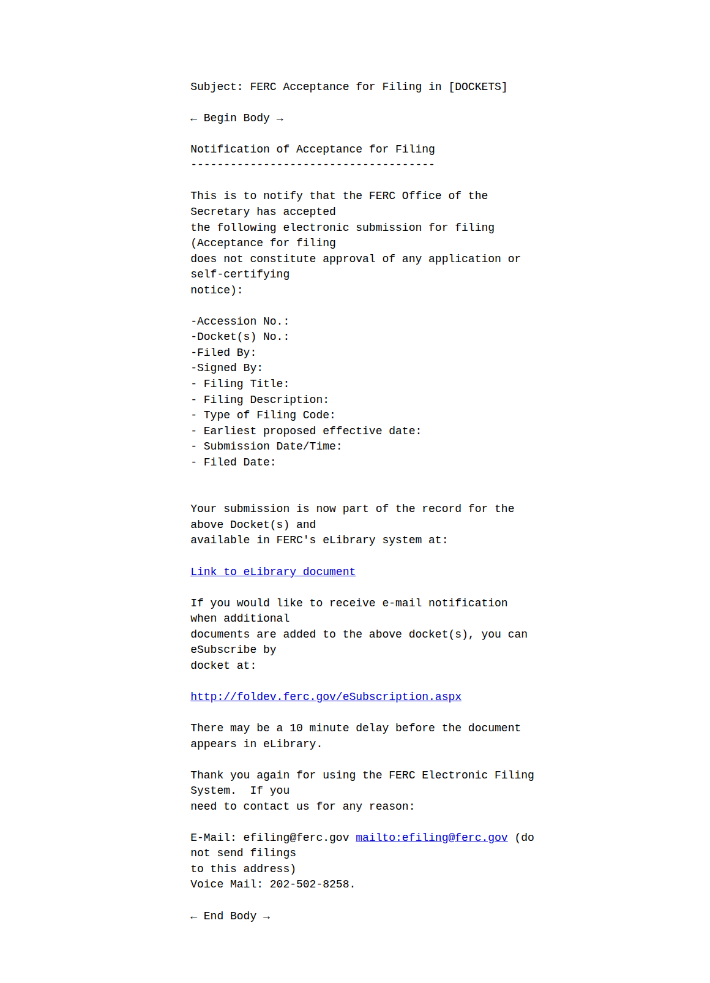Subject: FERC Acceptance for Filing in [DOCKETS]

← Begin Body →

Notification of Acceptance for Filing
-------------------------------------

This is to notify that the FERC Office of the Secretary has accepted
the following electronic submission for filing (Acceptance for filing
does not constitute approval of any application or self-certifying
notice):

-Accession No.:
-Docket(s) No.:
-Filed By:
-Signed By:
- Filing Title:
- Filing Description:
- Type of Filing Code:
- Earliest proposed effective date:
- Submission Date/Time:
- Filed Date:


Your submission is now part of the record for the above Docket(s) and
available in FERC's eLibrary system at:

Link to eLibrary document

If you would like to receive e-mail notification when additional
documents are added to the above docket(s), you can eSubscribe by
docket at:

http://foldev.ferc.gov/eSubscription.aspx

There may be a 10 minute delay before the document appears in eLibrary.

Thank you again for using the FERC Electronic Filing System.  If you
need to contact us for any reason:

E-Mail: efiling@ferc.gov mailto:efiling@ferc.gov (do not send filings
to this address)
Voice Mail: 202-502-8258.

← End Body →